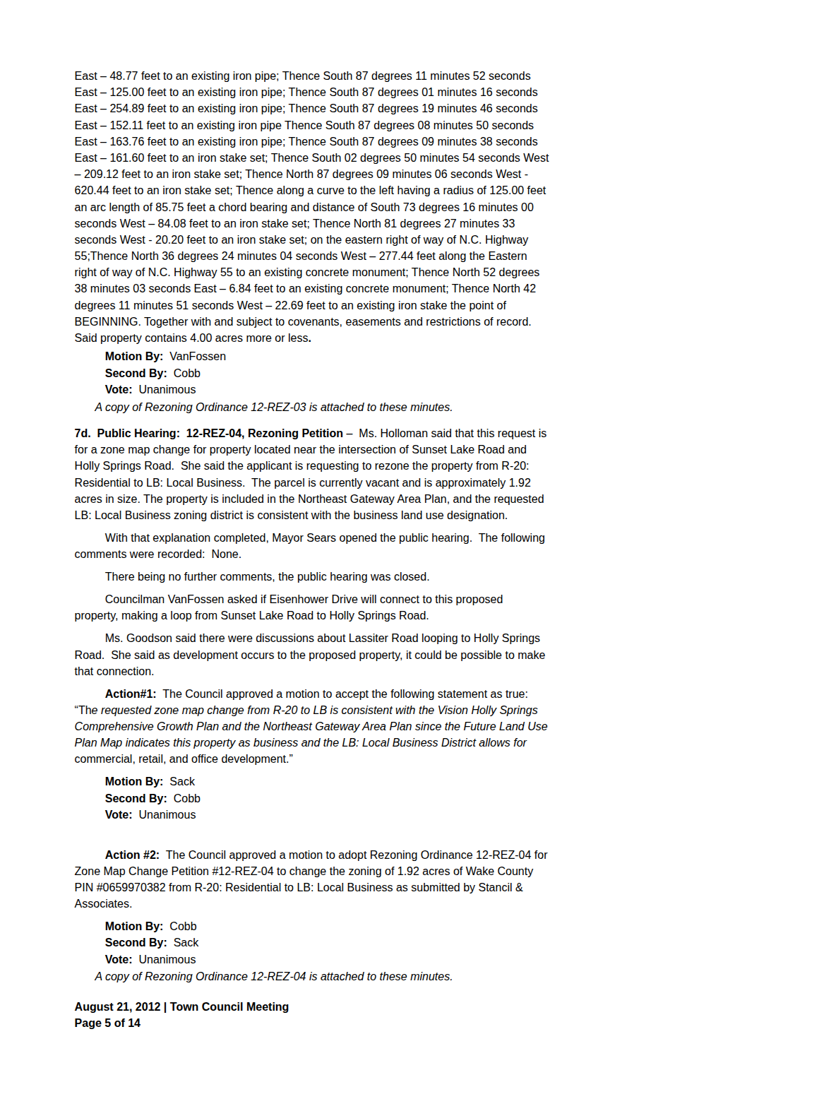East – 48.77 feet to an existing iron pipe; Thence South 87 degrees 11 minutes 52 seconds East – 125.00 feet to an existing iron pipe; Thence South 87 degrees 01 minutes 16 seconds East – 254.89 feet to an existing iron pipe; Thence South 87 degrees 19 minutes 46 seconds East – 152.11 feet to an existing iron pipe Thence South 87 degrees 08 minutes 50 seconds East – 163.76 feet to an existing iron pipe; Thence South 87 degrees 09 minutes 38 seconds East – 161.60 feet to an iron stake set; Thence South 02 degrees 50 minutes 54 seconds West – 209.12 feet to an iron stake set; Thence North 87 degrees 09 minutes 06 seconds West - 620.44 feet to an iron stake set; Thence along a curve to the left having a radius of 125.00 feet an arc length of 85.75 feet a chord bearing and distance of South 73 degrees 16 minutes 00 seconds West – 84.08 feet to an iron stake set; Thence North 81 degrees 27 minutes 33 seconds West - 20.20 feet to an iron stake set; on the eastern right of way of N.C. Highway 55;Thence North 36 degrees 24 minutes 04 seconds West – 277.44 feet along the Eastern right of way of N.C. Highway 55 to an existing concrete monument; Thence North 52 degrees 38 minutes 03 seconds East – 6.84 feet to an existing concrete monument; Thence North 42 degrees 11 minutes 51 seconds West – 22.69 feet to an existing iron stake the point of BEGINNING. Together with and subject to covenants, easements and restrictions of record. Said property contains 4.00 acres more or less.
Motion By: VanFossen
Second By: Cobb
Vote: Unanimous
A copy of Rezoning Ordinance 12-REZ-03 is attached to these minutes.
7d. Public Hearing: 12-REZ-04, Rezoning Petition – Ms. Holloman said that this request is for a zone map change for property located near the intersection of Sunset Lake Road and Holly Springs Road. She said the applicant is requesting to rezone the property from R-20: Residential to LB: Local Business. The parcel is currently vacant and is approximately 1.92 acres in size. The property is included in the Northeast Gateway Area Plan, and the requested LB: Local Business zoning district is consistent with the business land use designation.
With that explanation completed, Mayor Sears opened the public hearing. The following comments were recorded: None.
There being no further comments, the public hearing was closed.
Councilman VanFossen asked if Eisenhower Drive will connect to this proposed property, making a loop from Sunset Lake Road to Holly Springs Road.
Ms. Goodson said there were discussions about Lassiter Road looping to Holly Springs Road. She said as development occurs to the proposed property, it could be possible to make that connection.
Action#1: The Council approved a motion to accept the following statement as true: “The requested zone map change from R-20 to LB is consistent with the Vision Holly Springs Comprehensive Growth Plan and the Northeast Gateway Area Plan since the Future Land Use Plan Map indicates this property as business and the LB: Local Business District allows for commercial, retail, and office development.”
Motion By: Sack
Second By: Cobb
Vote: Unanimous
Action #2: The Council approved a motion to adopt Rezoning Ordinance 12-REZ-04 for Zone Map Change Petition #12-REZ-04 to change the zoning of 1.92 acres of Wake County PIN #0659970382 from R-20: Residential to LB: Local Business as submitted by Stancil & Associates.
Motion By: Cobb
Second By: Sack
Vote: Unanimous
A copy of Rezoning Ordinance 12-REZ-04 is attached to these minutes.
August 21, 2012 | Town Council Meeting
Page 5 of 14